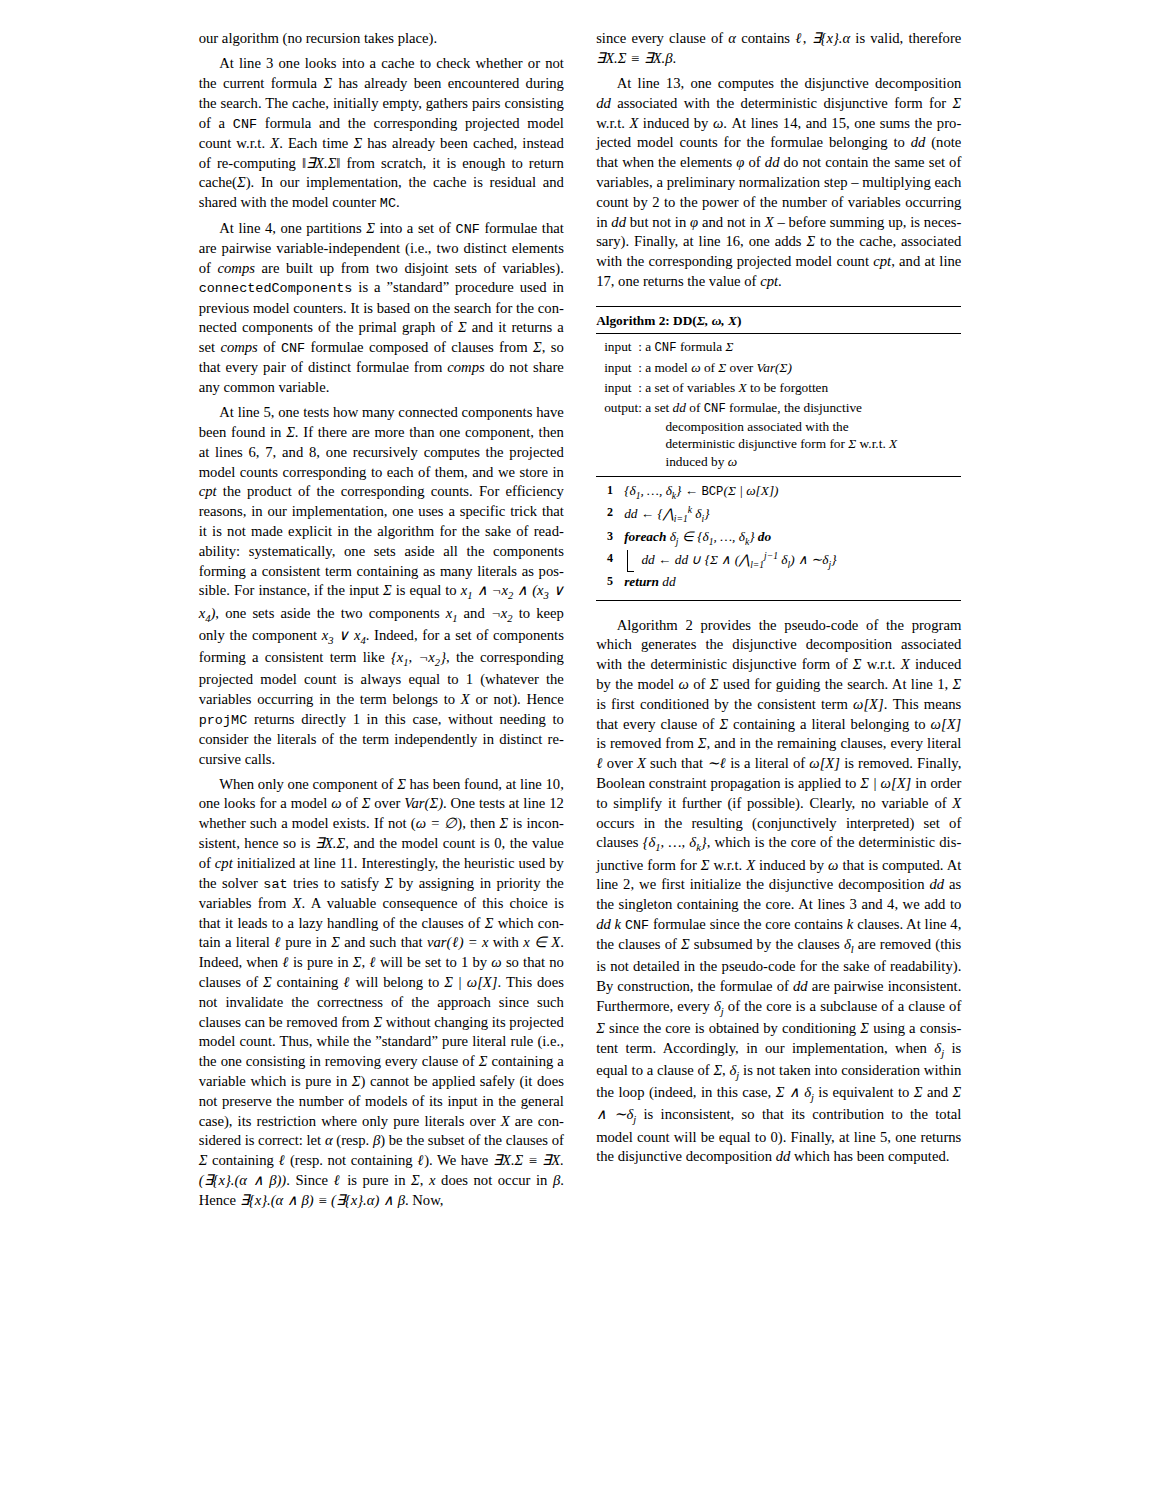our algorithm (no recursion takes place).
At line 3 one looks into a cache to check whether or not the current formula Σ has already been encountered during the search. The cache, initially empty, gathers pairs consisting of a CNF formula and the corresponding projected model count w.r.t. X. Each time Σ has already been cached, instead of re-computing ‖∃X.Σ‖ from scratch, it is enough to return cache(Σ). In our implementation, the cache is residual and shared with the model counter MC.
At line 4, one partitions Σ into a set of CNF formulae that are pairwise variable-independent (i.e., two distinct elements of comps are built up from two disjoint sets of variables). connectedComponents is a ”standard” procedure used in previous model counters. It is based on the search for the connected components of the primal graph of Σ and it returns a set comps of CNF formulae composed of clauses from Σ, so that every pair of distinct formulae from comps do not share any common variable.
At line 5, one tests how many connected components have been found in Σ. If there are more than one component, then at lines 6, 7, and 8, one recursively computes the projected model counts corresponding to each of them, and we store in cpt the product of the corresponding counts. For efficiency reasons, in our implementation, one uses a specific trick that it is not made explicit in the algorithm for the sake of readability: systematically, one sets aside all the components forming a consistent term containing as many literals as possible. For instance, if the input Σ is equal to x1 ∧ ¬x2 ∧ (x3 ∨ x4), one sets aside the two components x1 and ¬x2 to keep only the component x3 ∨ x4. Indeed, for a set of components forming a consistent term like {x1, ¬x2}, the corresponding projected model count is always equal to 1 (whatever the variables occurring in the term belongs to X or not). Hence projMC returns directly 1 in this case, without needing to consider the literals of the term independently in distinct recursive calls.
When only one component of Σ has been found, at line 10, one looks for a model ω of Σ over Var(Σ). One tests at line 12 whether such a model exists. If not (ω = ∅), then Σ is inconsistent, hence so is ∃X.Σ, and the model count is 0, the value of cpt initialized at line 11. Interestingly, the heuristic used by the solver sat tries to satisfy Σ by assigning in priority the variables from X. A valuable consequence of this choice is that it leads to a lazy handling of the clauses of Σ which contain a literal ℓ pure in Σ and such that var(ℓ) = x with x ∈ X. Indeed, when ℓ is pure in Σ, ℓ will be set to 1 by ω so that no clauses of Σ containing ℓ will belong to Σ | ω[X]. This does not invalidate the correctness of the approach since such clauses can be removed from Σ without changing its projected model count. Thus, while the ”standard” pure literal rule (i.e., the one consisting in removing every clause of Σ containing a variable which is pure in Σ) cannot be applied safely (it does not preserve the number of models of its input in the general case), its restriction where only pure literals over X are considered is correct: let α (resp. β) be the subset of the clauses of Σ containing ℓ (resp. not containing ℓ). We have ∃X.Σ ≡ ∃X.(∃{x}.(α ∧ β)). Since ℓ is pure in Σ, x does not occur in β. Hence ∃{x}.(α ∧ β) ≡ (∃{x}.α) ∧ β. Now,
since every clause of α contains ℓ, ∃{x}.α is valid, therefore ∃X.Σ ≡ ∃X.β.
At line 13, one computes the disjunctive decomposition dd associated with the deterministic disjunctive form for Σ w.r.t. X induced by ω. At lines 14, and 15, one sums the projected model counts for the formulae belonging to dd (note that when the elements φ of dd do not contain the same set of variables, a preliminary normalization step – multiplying each count by 2 to the power of the number of variables occurring in dd but not in φ and not in X – before summing up, is necessary). Finally, at line 16, one adds Σ to the cache, associated with the corresponding projected model count cpt, and at line 17, one returns the value of cpt.
Algorithm 2: DD(Σ, ω, X)
input : a CNF formula Σ
input : a model ω of Σ over Var(Σ)
input : a set of variables X to be forgotten
output: a set dd of CNF formulae, the disjunctive decomposition associated with the deterministic disjunctive form for Σ w.r.t. X induced by ω
{δ1, …, δk} ← BCP(Σ | ω[X])
dd ← {⋀i=1k δi}
foreach δj ∈ {δ1, …, δk} do
dd ← dd ∪ {Σ ∧ (⋀l=1j−1 δl) ∧ ∼δj}
return dd
Algorithm 2 provides the pseudo-code of the program which generates the disjunctive decomposition associated with the deterministic disjunctive form of Σ w.r.t. X induced by the model ω of Σ used for guiding the search. At line 1, Σ is first conditioned by the consistent term ω[X]. This means that every clause of Σ containing a literal belonging to ω[X] is removed from Σ, and in the remaining clauses, every literal ℓ over X such that ∼ℓ is a literal of ω[X] is removed. Finally, Boolean constraint propagation is applied to Σ | ω[X] in order to simplify it further (if possible). Clearly, no variable of X occurs in the resulting (conjunctively interpreted) set of clauses {δ1, …, δk}, which is the core of the deterministic disjunctive form for Σ w.r.t. X induced by ω that is computed. At line 2, we first initialize the disjunctive decomposition dd as the singleton containing the core. At lines 3 and 4, we add to dd k CNF formulae since the core contains k clauses. At line 4, the clauses of Σ subsumed by the clauses δl are removed (this is not detailed in the pseudo-code for the sake of readability). By construction, the formulae of dd are pairwise inconsistent. Furthermore, every δj of the core is a subclause of a clause of Σ since the core is obtained by conditioning Σ using a consistent term. Accordingly, in our implementation, when δj is equal to a clause of Σ, δj is not taken into consideration within the loop (indeed, in this case, Σ ∧ δj is equivalent to Σ and Σ ∧ ∼δj is inconsistent, so that its contribution to the total model count will be equal to 0). Finally, at line 5, one returns the disjunctive decomposition dd which has been computed.